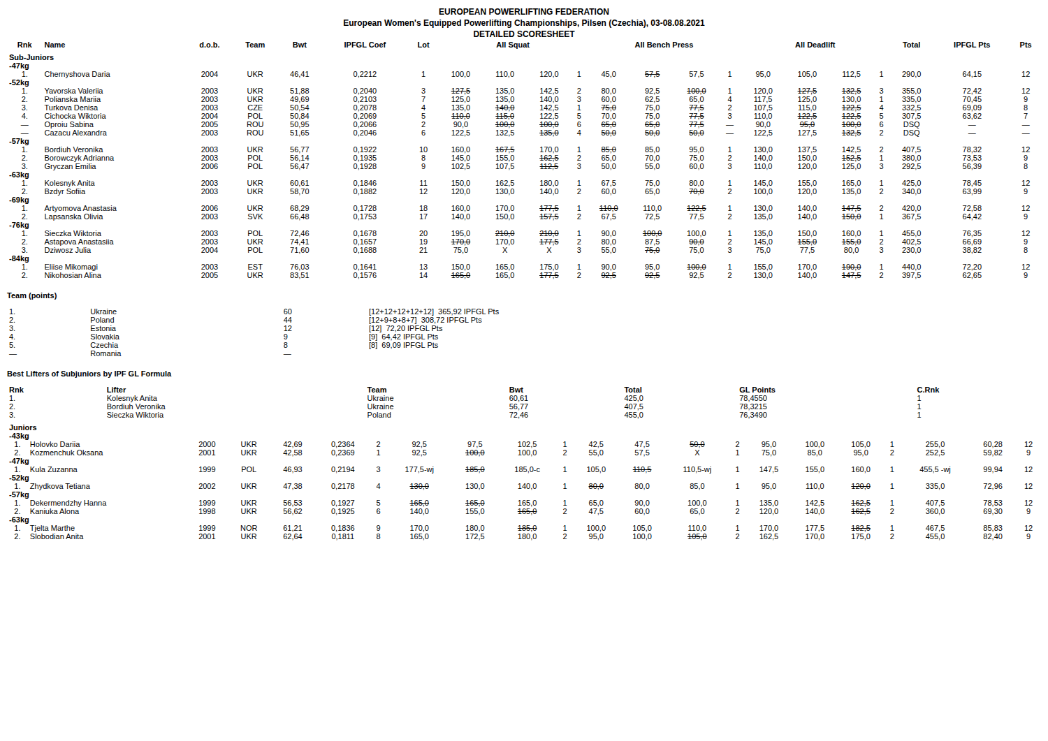EUROPEAN POWERLIFTING FEDERATION
European Women's Equipped Powerlifting Championships, Pilsen (Czechia), 03-08.08.2021
DETAILED SCORESHEET
| Rnk | Name | d.o.b. | Team | Bwt | IPFGL Coef | Lot | All Squat | All Bench Press | All Deadlift | Total | IPFGL Pts | Pts |
| --- | --- | --- | --- | --- | --- | --- | --- | --- | --- | --- | --- | --- |
| Sub-Juniors |
| -47kg |
| 1. | Chernyshova Daria | 2004 | UKR | 46,41 | 0,2212 | 1 | 100,0 | 110,0 | 120,0 | 1 | 45,0 | 57,5 | 57,5 | 1 | 95,0 | 105,0 | 112,5 | 1 | 290,0 | 64,15 | 12 |
| -52kg |
| 1. | Yavorska Valeriia | 2003 | UKR | 51,88 | 0,2040 | 3 | 127,5 | 135,0 | 142,5 | 2 | 80,0 | 92,5 | 100,0 | 1 | 120,0 | 127,5 | 132,5 | 3 | 355,0 | 72,42 | 12 |
| 2. | Polianska Mariia | 2003 | UKR | 49,69 | 0,2103 | 7 | 125,0 | 135,0 | 140,0 | 3 | 60,0 | 62,5 | 65,0 | 4 | 117,5 | 125,0 | 130,0 | 1 | 335,0 | 70,45 | 9 |
| 3. | Turkova Denisa | 2003 | CZE | 50,54 | 0,2078 | 4 | 135,0 | 140,0 | 142,5 | 1 | 75,0 | 75,0 | 77,5 | 2 | 107,5 | 115,0 | 122,5 | 4 | 332,5 | 69,09 | 8 |
| 4. | Cichocka Wiktoria | 2004 | POL | 50,84 | 0,2069 | 5 | 110,0 | 115,0 | 122,5 | 5 | 70,0 | 75,0 | 77,5 | 3 | 110,0 | 122,5 | 122,5 | 5 | 307,5 | 63,62 | 7 |
| — | Oproiu Sabina | 2005 | ROU | 50,95 | 0,2066 | 2 | 90,0 | 100,0 | 100,0 | 6 | 65,0 | 65,0 | 77,5 | — | 90,0 | 95,0 | 100,0 | 6 | DSQ | — | — |
| — | Cazacu Alexandra | 2003 | ROU | 51,65 | 0,2046 | 6 | 122,5 | 132,5 | 135,0 | 4 | 50,0 | 50,0 | 50,0 | — | 122,5 | 127,5 | 132,5 | 2 | DSQ | — | — |
| -57kg |
| 1. | Bordiuh Veronika | 2003 | UKR | 56,77 | 0,1922 | 10 | 160,0 | 167,5 | 170,0 | 1 | 85,0 | 85,0 | 95,0 | 1 | 130,0 | 137,5 | 142,5 | 2 | 407,5 | 78,32 | 12 |
| 2. | Borowczyk Adrianna | 2003 | POL | 56,14 | 0,1935 | 8 | 145,0 | 155,0 | 162,5 | 2 | 65,0 | 70,0 | 75,0 | 2 | 140,0 | 150,0 | 152,5 | 1 | 380,0 | 73,53 | 9 |
| 3. | Gryczan Emilia | 2006 | POL | 56,47 | 0,1928 | 9 | 102,5 | 107,5 | 112,5 | 3 | 50,0 | 55,0 | 60,0 | 3 | 110,0 | 120,0 | 125,0 | 3 | 292,5 | 56,39 | 8 |
| -63kg |
| 1. | Kolesnyk Anita | 2003 | UKR | 60,61 | 0,1846 | 11 | 150,0 | 162,5 | 180,0 | 1 | 67,5 | 75,0 | 80,0 | 1 | 145,0 | 155,0 | 165,0 | 1 | 425,0 | 78,45 | 12 |
| 2. | Bzdyr Sofiia | 2003 | UKR | 58,70 | 0,1882 | 12 | 120,0 | 130,0 | 140,0 | 2 | 60,0 | 65,0 | 70,0 | 2 | 100,0 | 120,0 | 135,0 | 2 | 340,0 | 63,99 | 9 |
| -69kg |
| 1. | Artyomova Anastasia | 2006 | UKR | 68,29 | 0,1728 | 18 | 160,0 | 170,0 | 177,5 | 1 | 110,0 | 110,0 | 122,5 | 1 | 130,0 | 140,0 | 147,5 | 2 | 420,0 | 72,58 | 12 |
| 2. | Lapsanska Olivia | 2003 | SVK | 66,48 | 0,1753 | 17 | 140,0 | 150,0 | 157,5 | 2 | 67,5 | 72,5 | 77,5 | 2 | 135,0 | 140,0 | 150,0 | 1 | 367,5 | 64,42 | 9 |
| -76kg |
| 1. | Sieczka Wiktoria | 2003 | POL | 72,46 | 0,1678 | 20 | 195,0 | 210,0 | 210,0 | 1 | 90,0 | 100,0 | 100,0 | 1 | 135,0 | 150,0 | 160,0 | 1 | 455,0 | 76,35 | 12 |
| 2. | Astapova Anastasiia | 2003 | UKR | 74,41 | 0,1657 | 19 | 170,0 | 170,0 | 177,5 | 2 | 80,0 | 87,5 | 90,0 | 2 | 145,0 | 155,0 | 155,0 | 2 | 402,5 | 66,69 | 9 |
| 3. | Dziwosz Julia | 2004 | POL | 71,60 | 0,1688 | 21 | 75,0 | X | X | 3 | 55,0 | 75,0 | 75,0 | 3 | 75,0 | 77,5 | 80,0 | 3 | 230,0 | 38,82 | 8 |
| -84kg |
| 1. | Eliise Mikomagi | 2003 | EST | 76,03 | 0,1641 | 13 | 150,0 | 165,0 | 175,0 | 1 | 90,0 | 95,0 | 100,0 | 1 | 155,0 | 170,0 | 190,0 | 1 | 440,0 | 72,20 | 12 |
| 2. | Nikohosian Alina | 2005 | UKR | 83,51 | 0,1576 | 14 | 165,0 | 165,0 | 177,5 | 2 | 92,5 | 92,5 | 92,5 | 2 | 130,0 | 140,0 | 147,5 | 2 | 397,5 | 62,65 | 9 |
Team (points)
| 1. | Ukraine | 60 | [12+12+12+12+12] 365,92 IPFGL Pts |
| 2. | Poland | 44 | [12+9+8+8+7] 308,72 IPFGL Pts |
| 3. | Estonia | 12 | [12] 72,20 IPFGL Pts |
| 4. | Slovakia | 9 | [9] 64,42 IPFGL Pts |
| 5. | Czechia | 8 | [8] 69,09 IPFGL Pts |
| — | Romania | — | |
Best Lifters of Subjuniors by IPF GL Formula
| Rnk | Lifter | Team | Bwt | Total | GL Points | C.Rnk |
| --- | --- | --- | --- | --- | --- | --- |
| 1. | Kolesnyk Anita | Ukraine | 60,61 | 425,0 | 78,4550 | 1 |
| 2. | Bordiuh Veronika | Ukraine | 56,77 | 407,5 | 78,3215 | 1 |
| 3. | Sieczka Wiktoria | Poland | 72,46 | 455,0 | 76,3490 | 1 |
| Juniors |
| -43kg |
| 1. | Holovko Dariia | 2000 | UKR | 42,69 | 0,2364 | 2 | 92,5 | 97,5 | 102,5 | 1 | 42,5 | 47,5 | 50,0 | 2 | 95,0 | 100,0 | 105,0 | 1 | 255,0 | 60,28 | 12 |
| 2. | Kozmenchuk Oksana | 2001 | UKR | 42,58 | 0,2369 | 1 | 92,5 | 100,0 | 100,0 | 2 | 55,0 | 57,5 | X | 1 | 75,0 | 85,0 | 95,0 | 2 | 252,5 | 59,82 | 9 |
| -47kg |
| 1. | Kula Zuzanna | 1999 | POL | 46,93 | 0,2194 | 3 | 177,5-wj | 185,0 | 185,0-c | 1 | 105,0 | 110,5 | 110,5-wj | 1 | 147,5 | 155,0 | 160,0 | 1 | 455,5 -wj | 99,94 | 12 |
| -52kg |
| 1. | Zhydkova Tetiana | 2002 | UKR | 47,38 | 0,2178 | 4 | 130,0 | 130,0 | 140,0 | 1 | 80,0 | 80,0 | 85,0 | 1 | 95,0 | 110,0 | 120,0 | 1 | 335,0 | 72,96 | 12 |
| -57kg |
| 1. | Dekermendzhy Hanna | 1999 | UKR | 56,53 | 0,1927 | 5 | 165,0 | 165,0 | 165,0 | 1 | 65,0 | 90,0 | 100,0 | 1 | 135,0 | 142,5 | 162,5 | 1 | 407,5 | 78,53 | 12 |
| 2. | Kaniuka Alona | 1998 | UKR | 56,62 | 0,1925 | 6 | 140,0 | 155,0 | 165,0 | 2 | 47,5 | 60,0 | 65,0 | 2 | 120,0 | 140,0 | 162,5 | 2 | 360,0 | 69,30 | 9 |
| -63kg |
| 1. | Tjelta Marthe | 1999 | NOR | 61,21 | 0,1836 | 9 | 170,0 | 180,0 | 185,0 | 1 | 100,0 | 105,0 | 110,0 | 1 | 170,0 | 177,5 | 182,5 | 1 | 467,5 | 85,83 | 12 |
| 2. | Slobodian Anita | 2001 | UKR | 62,64 | 0,1811 | 8 | 165,0 | 172,5 | 180,0 | 2 | 95,0 | 100,0 | 105,0 | 2 | 162,5 | 170,0 | 175,0 | 2 | 455,0 | 82,40 | 9 |